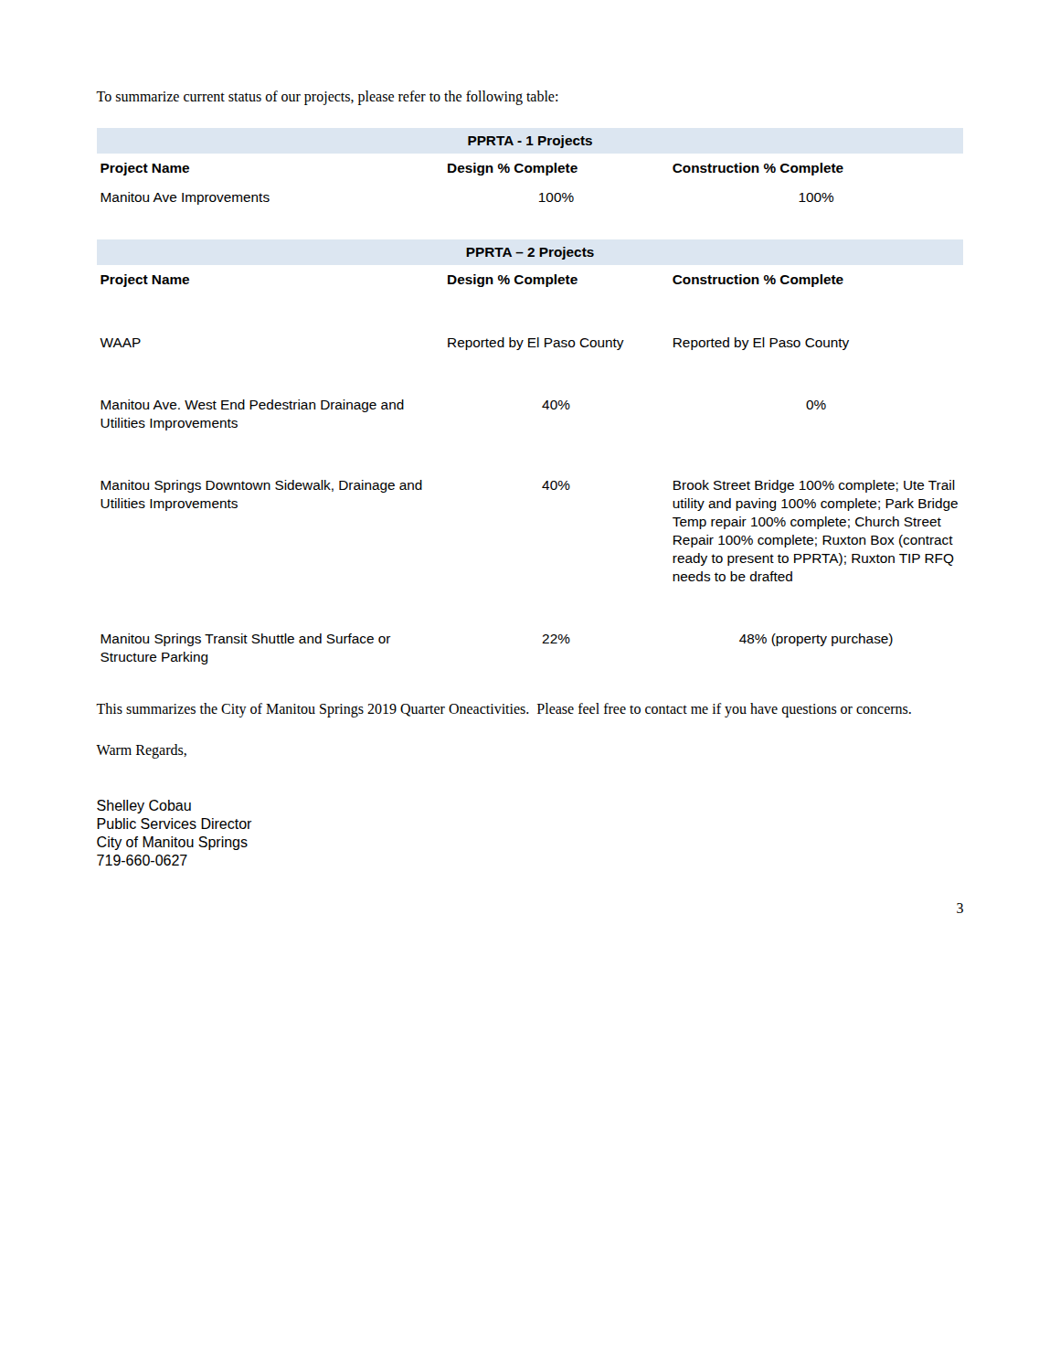To summarize current status of our projects, please refer to the following table:
PPRTA - 1 Projects
| Project Name | Design % Complete | Construction % Complete |
| --- | --- | --- |
| Manitou Ave Improvements | 100% | 100% |
PPRTA – 2 Projects
| Project Name | Design % Complete | Construction % Complete |
| --- | --- | --- |
| WAAP | Reported by El Paso County | Reported by El Paso County |
| Manitou Ave. West End Pedestrian Drainage and Utilities Improvements | 40% | 0% |
| Manitou Springs Downtown Sidewalk, Drainage and Utilities Improvements | 40% | Brook Street Bridge 100% complete; Ute Trail utility and paving 100% complete; Park Bridge Temp repair 100% complete; Church Street Repair 100% complete; Ruxton Box (contract ready to present to PPRTA); Ruxton TIP RFQ needs to be drafted |
| Manitou Springs Transit Shuttle and Surface or Structure Parking | 22% | 48% (property purchase) |
This summarizes the City of Manitou Springs 2019 Quarter Oneactivities. Please feel free to contact me if you have questions or concerns.
Warm Regards,
Shelley Cobau
Public Services Director
City of Manitou Springs
719-660-0627
3